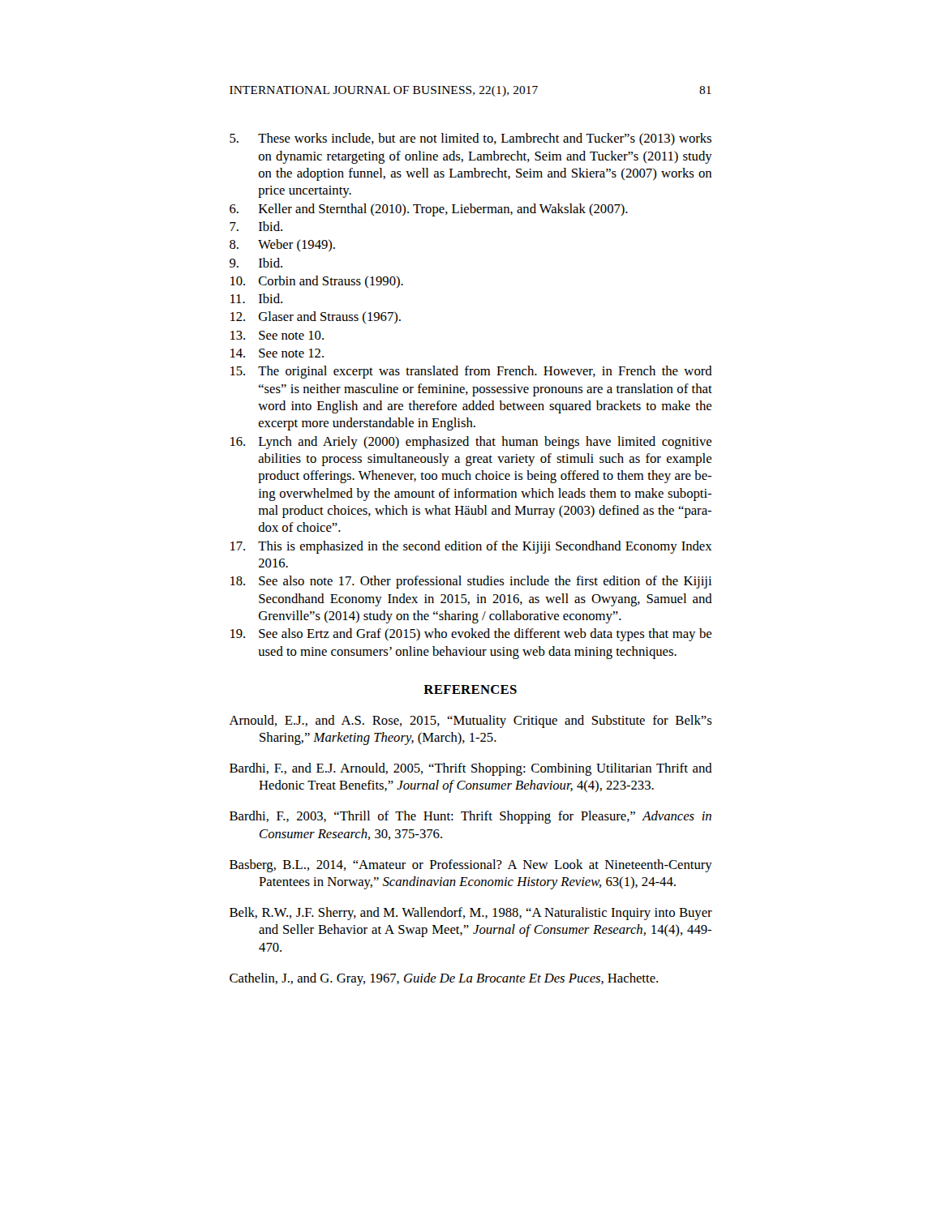International Journal of Business, 22(1), 2017 81
These works include, but are not limited to, Lambrecht and Tucker”s (2013) works on dynamic retargeting of online ads, Lambrecht, Seim and Tucker”s (2011) study on the adoption funnel, as well as Lambrecht, Seim and Skiera”s (2007) works on price uncertainty.
Keller and Sternthal (2010). Trope, Lieberman, and Wakslak (2007).
Ibid.
Weber (1949).
Ibid.
Corbin and Strauss (1990).
Ibid.
Glaser and Strauss (1967).
See note 10.
See note 12.
The original excerpt was translated from French. However, in French the word “ses” is neither masculine or feminine, possessive pronouns are a translation of that word into English and are therefore added between squared brackets to make the excerpt more understandable in English.
Lynch and Ariely (2000) emphasized that human beings have limited cognitive abilities to process simultaneously a great variety of stimuli such as for example product offerings. Whenever, too much choice is being offered to them they are being overwhelmed by the amount of information which leads them to make suboptimal product choices, which is what Häubl and Murray (2003) defined as the “paradox of choice”.
This is emphasized in the second edition of the Kijiji Secondhand Economy Index 2016.
See also note 17. Other professional studies include the first edition of the Kijiji Secondhand Economy Index in 2015, in 2016, as well as Owyang, Samuel and Grenville”s (2014) study on the “sharing / collaborative economy”.
See also Ertz and Graf (2015) who evoked the different web data types that may be used to mine consumers’ online behaviour using web data mining techniques.
REFERENCES
Arnould, E.J., and A.S. Rose, 2015, “Mutuality Critique and Substitute for Belk”s Sharing,” Marketing Theory, (March), 1-25.
Bardhi, F., and E.J. Arnould, 2005, “Thrift Shopping: Combining Utilitarian Thrift and Hedonic Treat Benefits,” Journal of Consumer Behaviour, 4(4), 223-233.
Bardhi, F., 2003, “Thrill of The Hunt: Thrift Shopping for Pleasure,” Advances in Consumer Research, 30, 375-376.
Basberg, B.L., 2014, “Amateur or Professional? A New Look at Nineteenth-Century Patentees in Norway,” Scandinavian Economic History Review, 63(1), 24-44.
Belk, R.W., J.F. Sherry, and M. Wallendorf, M., 1988, “A Naturalistic Inquiry into Buyer and Seller Behavior at A Swap Meet,” Journal of Consumer Research, 14(4), 449-470.
Cathelin, J., and G. Gray, 1967, Guide De La Brocante Et Des Puces, Hachette.